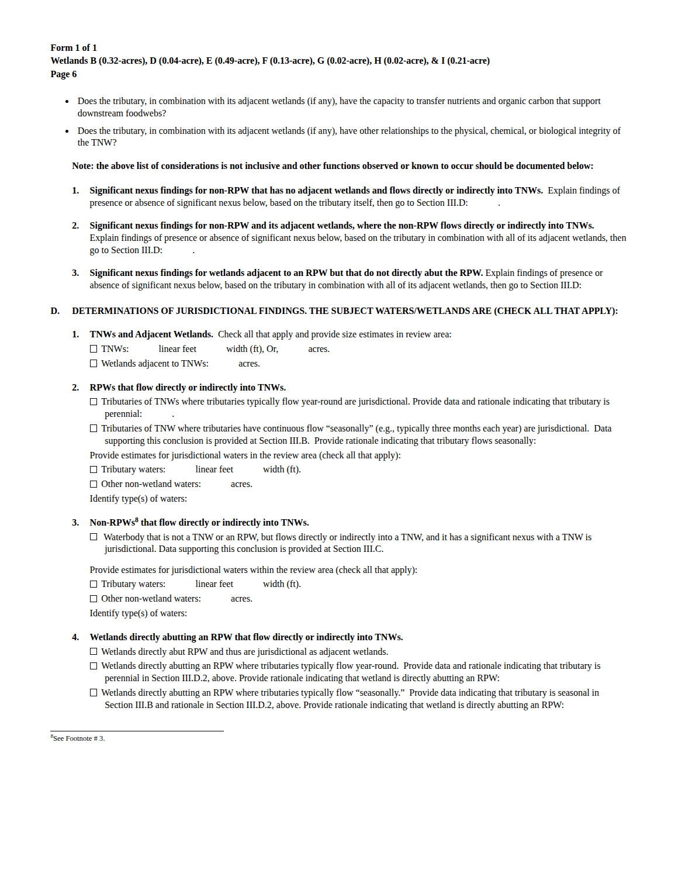Form 1 of 1
Wetlands B (0.32-acres), D (0.04-acre), E (0.49-acre), F (0.13-acre), G (0.02-acre), H (0.02-acre), & I (0.21-acre)
Page 6
Does the tributary, in combination with its adjacent wetlands (if any), have the capacity to transfer nutrients and organic carbon that support downstream foodwebs?
Does the tributary, in combination with its adjacent wetlands (if any), have other relationships to the physical, chemical, or biological integrity of the TNW?
Note: the above list of considerations is not inclusive and other functions observed or known to occur should be documented below:
Significant nexus findings for non-RPW that has no adjacent wetlands and flows directly or indirectly into TNWs. Explain findings of presence or absence of significant nexus below, based on the tributary itself, then go to Section III.D: .
Significant nexus findings for non-RPW and its adjacent wetlands, where the non-RPW flows directly or indirectly into TNWs. Explain findings of presence or absence of significant nexus below, based on the tributary in combination with all of its adjacent wetlands, then go to Section III.D: .
Significant nexus findings for wetlands adjacent to an RPW but that do not directly abut the RPW. Explain findings of presence or absence of significant nexus below, based on the tributary in combination with all of its adjacent wetlands, then go to Section III.D:
D. DETERMINATIONS OF JURISDICTIONAL FINDINGS. THE SUBJECT WATERS/WETLANDS ARE (CHECK ALL THAT APPLY):
TNWs and Adjacent Wetlands. Check all that apply and provide size estimates in review area:
TNWs: linear feet width (ft), Or, acres.
Wetlands adjacent to TNWs: acres.
RPWs that flow directly or indirectly into TNWs.
Tributaries of TNWs where tributaries typically flow year-round are jurisdictional. Provide data and rationale indicating that tributary is perennial: .
Tributaries of TNW where tributaries have continuous flow “seasonally” (e.g., typically three months each year) are jurisdictional. Data supporting this conclusion is provided at Section III.B. Provide rationale indicating that tributary flows seasonally:
Provide estimates for jurisdictional waters in the review area (check all that apply):
Tributary waters: linear feet width (ft).
Other non-wetland waters: acres.
Identify type(s) of waters:
Non-RPWs8 that flow directly or indirectly into TNWs.
Waterbody that is not a TNW or an RPW, but flows directly or indirectly into a TNW, and it has a significant nexus with a TNW is jurisdictional. Data supporting this conclusion is provided at Section III.C.
Provide estimates for jurisdictional waters within the review area (check all that apply):
Tributary waters: linear feet width (ft).
Other non-wetland waters: acres.
Identify type(s) of waters:
Wetlands directly abutting an RPW that flow directly or indirectly into TNWs.
Wetlands directly abut RPW and thus are jurisdictional as adjacent wetlands.
Wetlands directly abutting an RPW where tributaries typically flow year-round. Provide data and rationale indicating that tributary is perennial in Section III.D.2, above. Provide rationale indicating that wetland is directly abutting an RPW:
Wetlands directly abutting an RPW where tributaries typically flow “seasonally.” Provide data indicating that tributary is seasonal in Section III.B and rationale in Section III.D.2, above. Provide rationale indicating that wetland is directly abutting an RPW:
8See Footnote # 3.